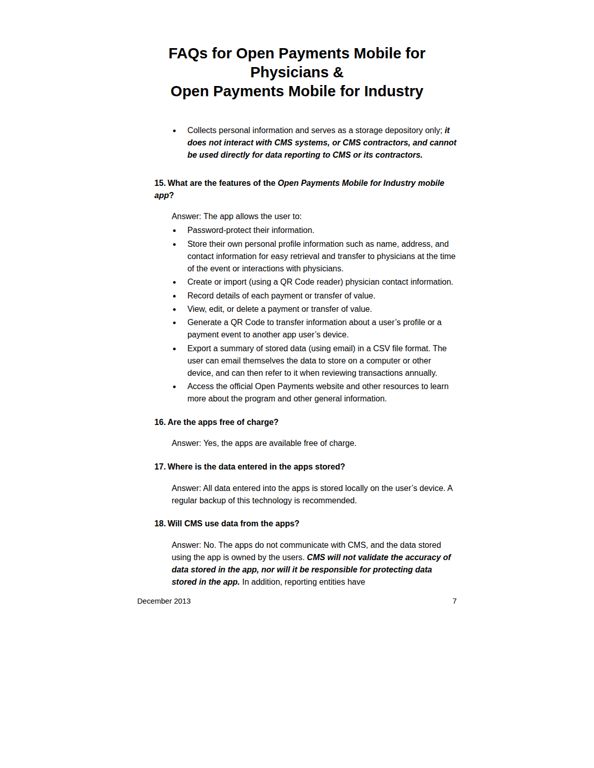FAQs for Open Payments Mobile for Physicians &
Open Payments Mobile for Industry
Collects personal information and serves as a storage depository only; it does not interact with CMS systems, or CMS contractors, and cannot be used directly for data reporting to CMS or its contractors.
15. What are the features of the Open Payments Mobile for Industry mobile app?
Answer: The app allows the user to:
Password-protect their information.
Store their own personal profile information such as name, address, and contact information for easy retrieval and transfer to physicians at the time of the event or interactions with physicians.
Create or import (using a QR Code reader) physician contact information.
Record details of each payment or transfer of value.
View, edit, or delete a payment or transfer of value.
Generate a QR Code to transfer information about a user’s profile or a payment event to another app user’s device.
Export a summary of stored data (using email) in a CSV file format. The user can email themselves the data to store on a computer or other device, and can then refer to it when reviewing transactions annually.
Access the official Open Payments website and other resources to learn more about the program and other general information.
16. Are the apps free of charge?
Answer: Yes, the apps are available free of charge.
17. Where is the data entered in the apps stored?
Answer: All data entered into the apps is stored locally on the user’s device. A regular backup of this technology is recommended.
18. Will CMS use data from the apps?
Answer: No. The apps do not communicate with CMS, and the data stored using the app is owned by the users. CMS will not validate the accuracy of data stored in the app, nor will it be responsible for protecting data stored in the app. In addition, reporting entities have
December 2013 7